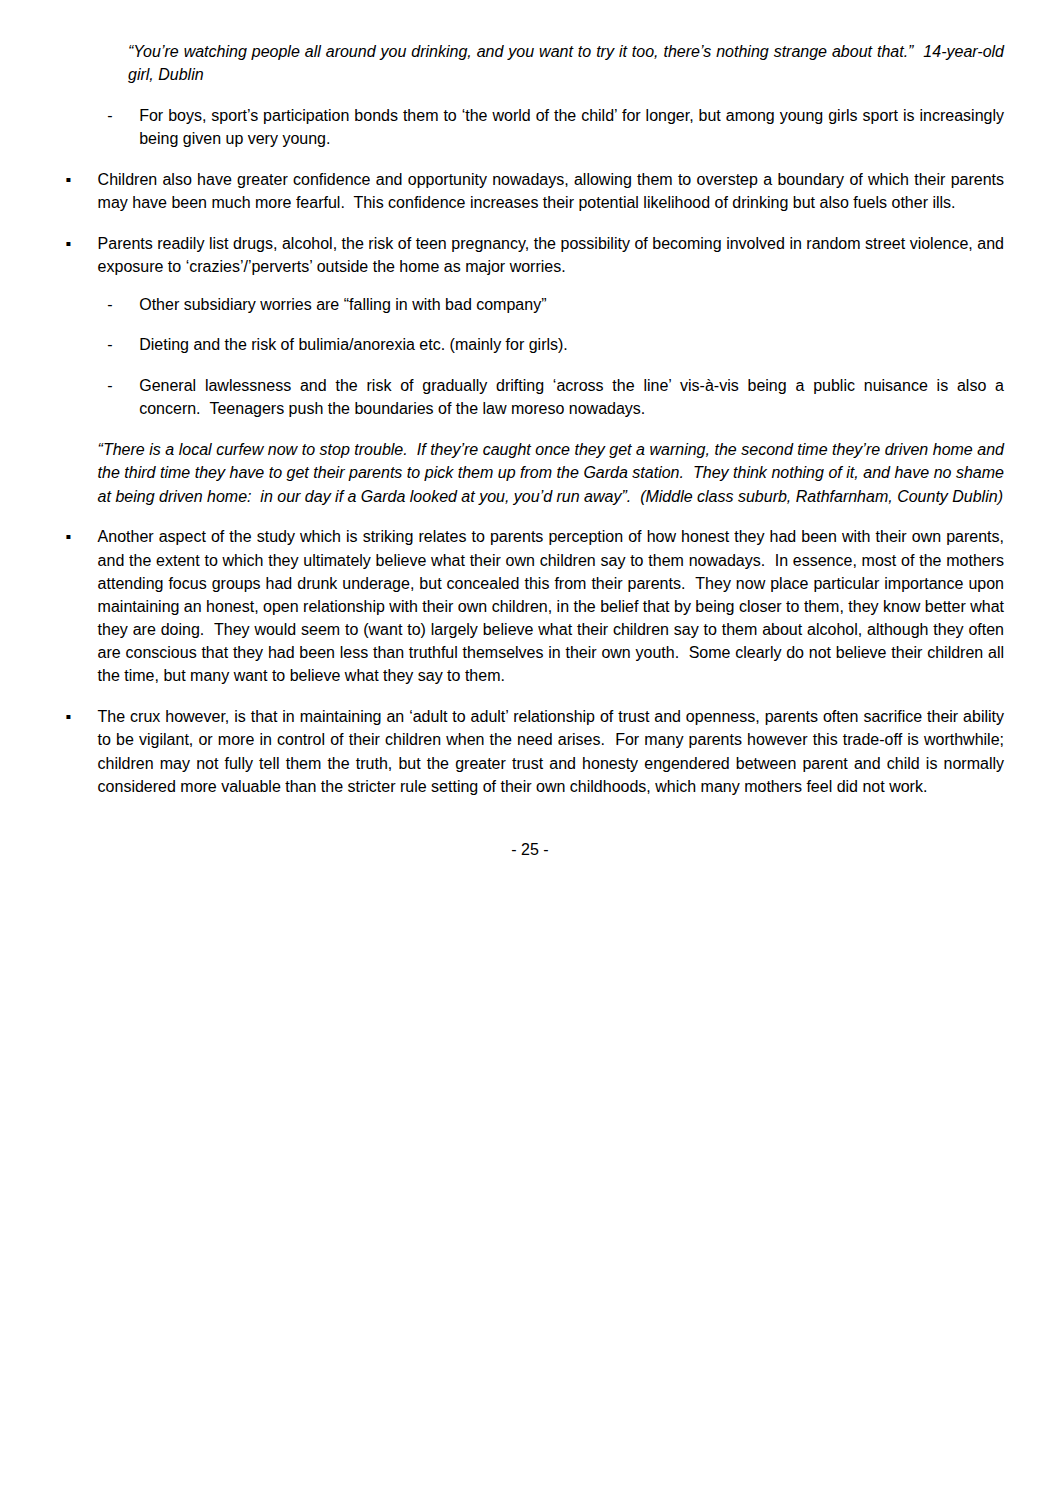“You’re watching people all around you drinking, and you want to try it too, there’s nothing strange about that.” 14-year-old girl, Dublin
For boys, sport’s participation bonds them to ‘the world of the child’ for longer, but among young girls sport is increasingly being given up very young.
Children also have greater confidence and opportunity nowadays, allowing them to overstep a boundary of which their parents may have been much more fearful. This confidence increases their potential likelihood of drinking but also fuels other ills.
Parents readily list drugs, alcohol, the risk of teen pregnancy, the possibility of becoming involved in random street violence, and exposure to ‘crazies’/’perverts’ outside the home as major worries.
Other subsidiary worries are “falling in with bad company”
Dieting and the risk of bulimia/anorexia etc. (mainly for girls).
General lawlessness and the risk of gradually drifting ‘across the line’ vis-à-vis being a public nuisance is also a concern. Teenagers push the boundaries of the law moreso nowadays.
“There is a local curfew now to stop trouble. If they’re caught once they get a warning, the second time they’re driven home and the third time they have to get their parents to pick them up from the Garda station. They think nothing of it, and have no shame at being driven home: in our day if a Garda looked at you, you’d run away”. (Middle class suburb, Rathfarnham, County Dublin)
Another aspect of the study which is striking relates to parents perception of how honest they had been with their own parents, and the extent to which they ultimately believe what their own children say to them nowadays. In essence, most of the mothers attending focus groups had drunk underage, but concealed this from their parents. They now place particular importance upon maintaining an honest, open relationship with their own children, in the belief that by being closer to them, they know better what they are doing. They would seem to (want to) largely believe what their children say to them about alcohol, although they often are conscious that they had been less than truthful themselves in their own youth. Some clearly do not believe their children all the time, but many want to believe what they say to them.
The crux however, is that in maintaining an ‘adult to adult’ relationship of trust and openness, parents often sacrifice their ability to be vigilant, or more in control of their children when the need arises. For many parents however this trade-off is worthwhile; children may not fully tell them the truth, but the greater trust and honesty engendered between parent and child is normally considered more valuable than the stricter rule setting of their own childhoods, which many mothers feel did not work.
- 25 -